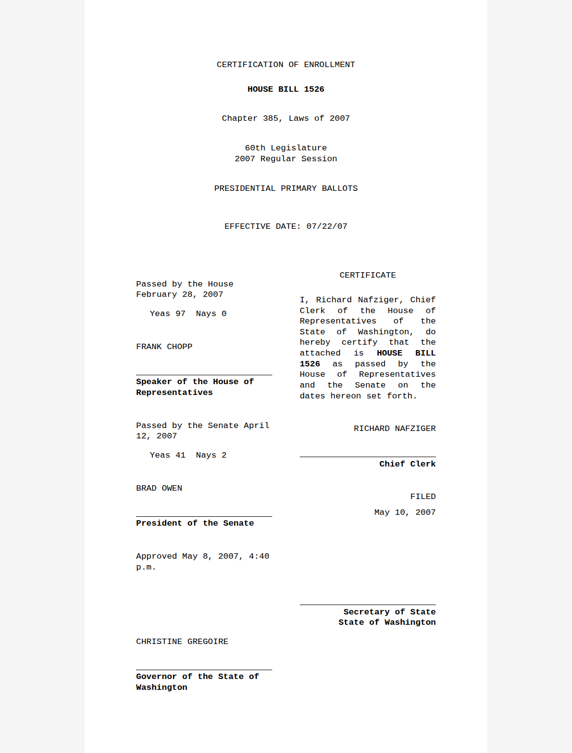CERTIFICATION OF ENROLLMENT
HOUSE BILL 1526
Chapter 385, Laws of 2007
60th Legislature
2007 Regular Session
PRESIDENTIAL PRIMARY BALLOTS
EFFECTIVE DATE: 07/22/07
Passed by the House February 28, 2007
Yeas 97 Nays 0
FRANK CHOPP
Speaker of the House of Representatives
Passed by the Senate April 12, 2007
Yeas 41 Nays 2
BRAD OWEN
President of the Senate
Approved May 8, 2007, 4:40 p.m.
CHRISTINE GREGOIRE
Governor of the State of Washington
CERTIFICATE
I, Richard Nafziger, Chief Clerk of the House of Representatives of the State of Washington, do hereby certify that the attached is HOUSE BILL 1526 as passed by the House of Representatives and the Senate on the dates hereon set forth.
RICHARD NAFZIGER
Chief Clerk
FILED
May 10, 2007
Secretary of State
State of Washington